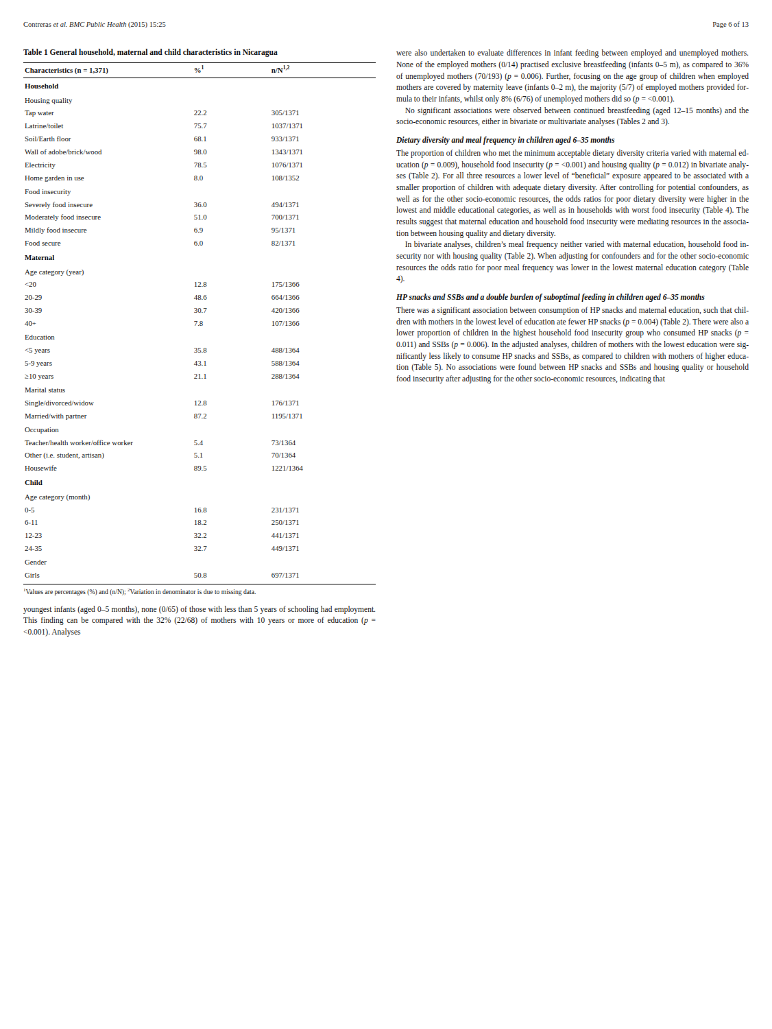Contreras et al. BMC Public Health (2015) 15:25
Page 6 of 13
Table 1 General household, maternal and child characteristics in Nicaragua
| Characteristics (n = 1,371) | % 1 | n/N 1,2 |
| --- | --- | --- |
| Household |
| Housing quality | | |
| Tap water | 22.2 | 305/1371 |
| Latrine/toilet | 75.7 | 1037/1371 |
| Soil/Earth floor | 68.1 | 933/1371 |
| Wall of adobe/brick/wood | 98.0 | 1343/1371 |
| Electricity | 78.5 | 1076/1371 |
| Home garden in use | 8.0 | 108/1352 |
| Food insecurity | | |
| Severely food insecure | 36.0 | 494/1371 |
| Moderately food insecure | 51.0 | 700/1371 |
| Mildly food insecure | 6.9 | 95/1371 |
| Food secure | 6.0 | 82/1371 |
| Maternal |
| Age category (year) | | |
| <20 | 12.8 | 175/1366 |
| 20-29 | 48.6 | 664/1366 |
| 30-39 | 30.7 | 420/1366 |
| 40+ | 7.8 | 107/1366 |
| Education | | |
| <5 years | 35.8 | 488/1364 |
| 5-9 years | 43.1 | 588/1364 |
| ≥10 years | 21.1 | 288/1364 |
| Marital status | | |
| Single/divorced/widow | 12.8 | 176/1371 |
| Married/with partner | 87.2 | 1195/1371 |
| Occupation | | |
| Teacher/health worker/office worker | 5.4 | 73/1364 |
| Other (i.e. student, artisan) | 5.1 | 70/1364 |
| Housewife | 89.5 | 1221/1364 |
| Child |
| Age category (month) | | |
| 0-5 | 16.8 | 231/1371 |
| 6-11 | 18.2 | 250/1371 |
| 12-23 | 32.2 | 441/1371 |
| 24-35 | 32.7 | 449/1371 |
| Gender | | |
| Girls | 50.8 | 697/1371 |
1Values are percentages (%) and (n/N); 2Variation in denominator is due to missing data.
youngest infants (aged 0–5 months), none (0/65) of those with less than 5 years of schooling had employment. This finding can be compared with the 32% (22/68) of mothers with 10 years or more of education (p = <0.001). Analyses
were also undertaken to evaluate differences in infant feeding between employed and unemployed mothers. None of the employed mothers (0/14) practised exclusive breastfeeding (infants 0–5 m), as compared to 36% of unemployed mothers (70/193) (p = 0.006). Further, focusing on the age group of children when employed mothers are covered by maternity leave (infants 0–2 m), the majority (5/7) of employed mothers provided formula to their infants, whilst only 8% (6/76) of unemployed mothers did so (p = <0.001).
No significant associations were observed between continued breastfeeding (aged 12–15 months) and the socio-economic resources, either in bivariate or multivariate analyses (Tables 2 and 3).
Dietary diversity and meal frequency in children aged 6–35 months
The proportion of children who met the minimum acceptable dietary diversity criteria varied with maternal education (p = 0.009), household food insecurity (p = <0.001) and housing quality (p = 0.012) in bivariate analyses (Table 2). For all three resources a lower level of “beneficial” exposure appeared to be associated with a smaller proportion of children with adequate dietary diversity. After controlling for potential confounders, as well as for the other socio-economic resources, the odds ratios for poor dietary diversity were higher in the lowest and middle educational categories, as well as in households with worst food insecurity (Table 4). The results suggest that maternal education and household food insecurity were mediating resources in the association between housing quality and dietary diversity.
In bivariate analyses, children’s meal frequency neither varied with maternal education, household food insecurity nor with housing quality (Table 2). When adjusting for confounders and for the other socio-economic resources the odds ratio for poor meal frequency was lower in the lowest maternal education category (Table 4).
HP snacks and SSBs and a double burden of suboptimal feeding in children aged 6–35 months
There was a significant association between consumption of HP snacks and maternal education, such that children with mothers in the lowest level of education ate fewer HP snacks (p = 0.004) (Table 2). There were also a lower proportion of children in the highest household food insecurity group who consumed HP snacks (p = 0.011) and SSBs (p = 0.006). In the adjusted analyses, children of mothers with the lowest education were significantly less likely to consume HP snacks and SSBs, as compared to children with mothers of higher education (Table 5). No associations were found between HP snacks and SSBs and housing quality or household food insecurity after adjusting for the other socio-economic resources, indicating that